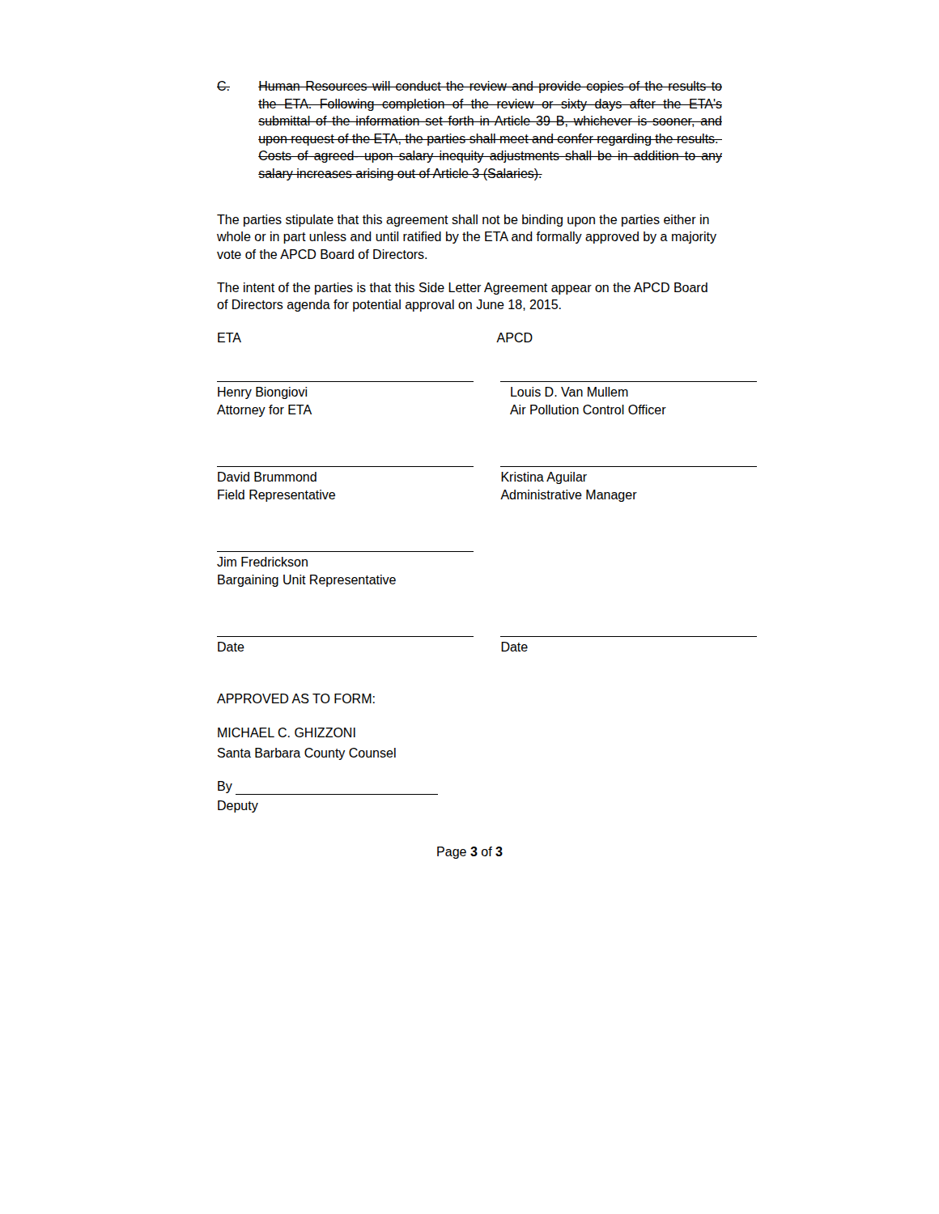C.
Human Resources will conduct the review and provide copies of the results to the ETA. Following completion of the review or sixty days after the ETA's submittal of the information set forth in Article 39 B, whichever is sooner, and upon request of the ETA, the parties shall meet and confer regarding the results. Costs of agreed- upon salary inequity adjustments shall be in addition to any salary increases arising out of Article 3 (Salaries).
The parties stipulate that this agreement shall not be binding upon the parties either in whole or in part unless and until ratified by the ETA and formally approved by a majority vote of the APCD Board of Directors.
The intent of the parties is that this Side Letter Agreement appear on the APCD Board of Directors agenda for potential approval on June 18, 2015.
ETA
APCD
Henry Biongiovi
Attorney for ETA
Louis D. Van Mullem
Air Pollution Control Officer
David Brummond
Field Representative
Kristina Aguilar
Administrative Manager
Jim Fredrickson
Bargaining Unit Representative
Date
Date
APPROVED AS TO FORM:
MICHAEL C. GHIZZONI
Santa Barbara County Counsel
By
Deputy
Page 3 of 3